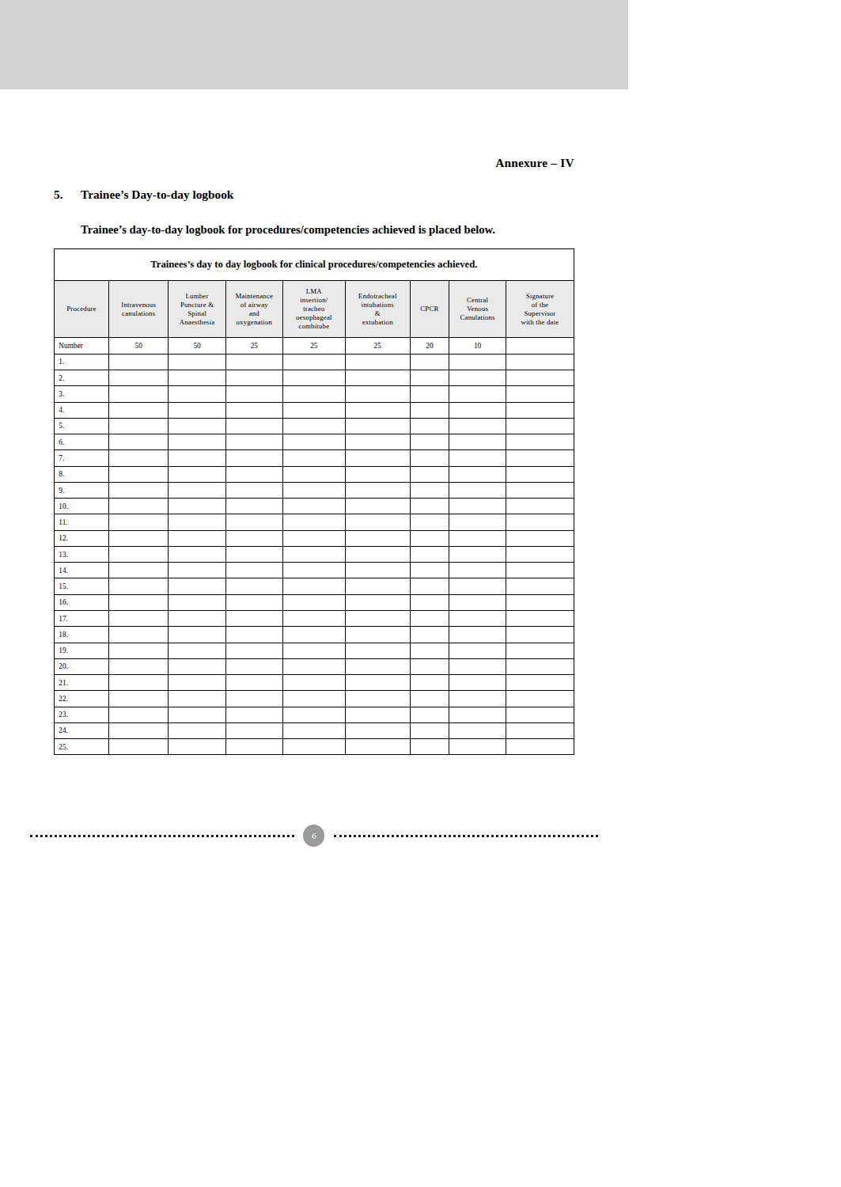Annexure – IV
5. Trainee’s Day-to-day logbook
Trainee’s day-to-day logbook for procedures/competencies achieved is placed below.
Trainees’s day to day logbook for clinical procedures/competencies achieved.
| Procedure | Intravenous canulations | Lumber Puncture & Spinal Anaesthesia | Maintenance of airway and oxygenation | LMA insertion/ tracheo oesophageal combitube | Endotracheal intubations & extubation | CPCR | Central Venous Canulations | Signature of the Supervisor with the date |
| --- | --- | --- | --- | --- | --- | --- | --- | --- |
| Number | 50 | 50 | 25 | 25 | 25 | 20 | 10 | |
| 1. | | | | | | | | |
| 2. | | | | | | | | |
| 3. | | | | | | | | |
| 4. | | | | | | | | |
| 5. | | | | | | | | |
| 6. | | | | | | | | |
| 7. | | | | | | | | |
| 8. | | | | | | | | |
| 9. | | | | | | | | |
| 10. | | | | | | | | |
| 11. | | | | | | | | |
| 12. | | | | | | | | |
| 13. | | | | | | | | |
| 14. | | | | | | | | |
| 15. | | | | | | | | |
| 16. | | | | | | | | |
| 17. | | | | | | | | |
| 18. | | | | | | | | |
| 19. | | | | | | | | |
| 20. | | | | | | | | |
| 21. | | | | | | | | |
| 22. | | | | | | | | |
| 23. | | | | | | | | |
| 24. | | | | | | | | |
| 25. | | | | | | | | |
6